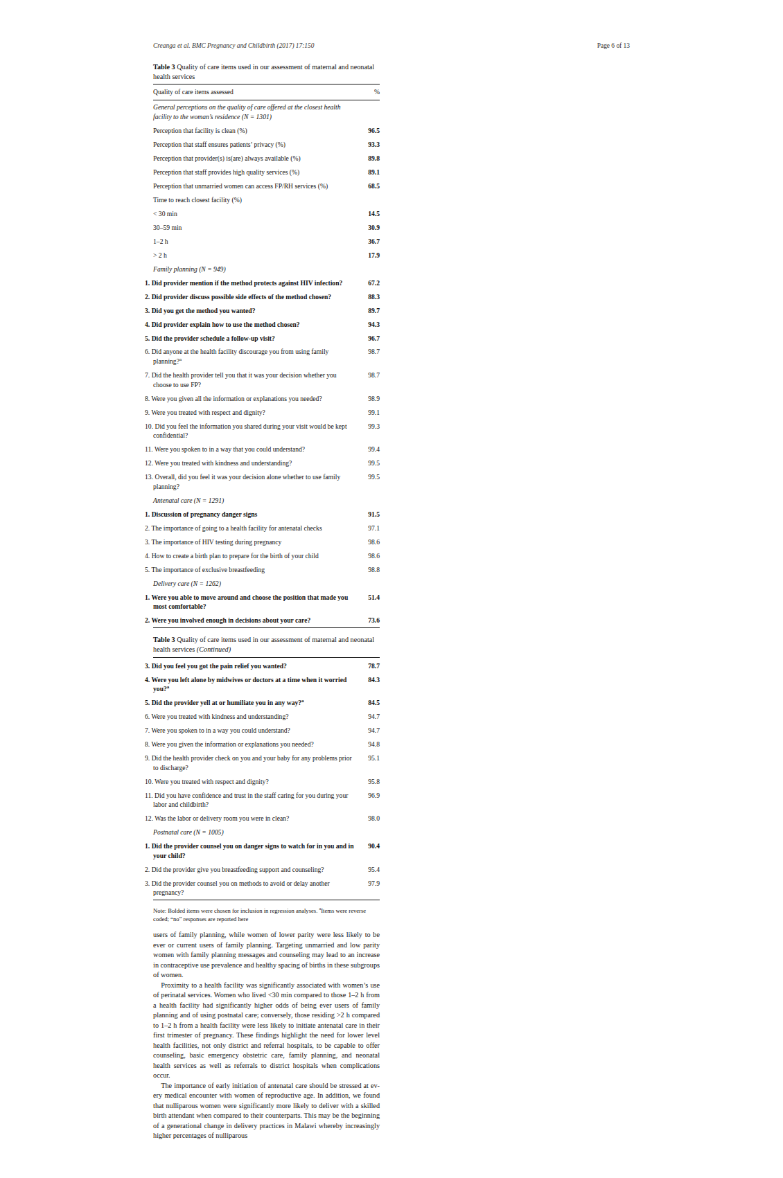Creanga et al. BMC Pregnancy and Childbirth (2017) 17:150
Page 6 of 13
Table 3 Quality of care items used in our assessment of maternal and neonatal health services
| Quality of care items assessed | % |
| --- | --- |
| General perceptions on the quality of care offered at the closest health facility to the woman’s residence ( N = 1301) | |
| Perception that facility is clean (%) | 96.5 |
| Perception that staff ensures patients’ privacy (%) | 93.3 |
| Perception that provider(s) is(are) always available (%) | 89.8 |
| Perception that staff provides high quality services (%) | 89.1 |
| Perception that unmarried women can access FP/RH services (%) | 68.5 |
| Time to reach closest facility (%) | |
| < 30 min | 14.5 |
| 30–59 min | 30.9 |
| 1–2 h | 36.7 |
| > 2 h | 17.9 |
| Family planning ( N = 949) | |
| 1. Did provider mention if the method protects against HIV infection? | 67.2 |
| 2. Did provider discuss possible side effects of the method chosen? | 88.3 |
| 3. Did you get the method you wanted? | 89.7 |
| 4. Did provider explain how to use the method chosen? | 94.3 |
| 5. Did the provider schedule a follow-up visit? | 96.7 |
| 6. Did anyone at the health facility discourage you from using family planning? a | 98.7 |
| 7. Did the health provider tell you that it was your decision whether you choose to use FP? | 98.7 |
| 8. Were you given all the information or explanations you needed? | 98.9 |
| 9. Were you treated with respect and dignity? | 99.1 |
| 10. Did you feel the information you shared during your visit would be kept confidential? | 99.3 |
| 11. Were you spoken to in a way that you could understand? | 99.4 |
| 12. Were you treated with kindness and understanding? | 99.5 |
| 13. Overall, did you feel it was your decision alone whether to use family planning? | 99.5 |
| Antenatal care ( N = 1291) | |
| 1. Discussion of pregnancy danger signs | 91.5 |
| 2. The importance of going to a health facility for antenatal checks | 97.1 |
| 3. The importance of HIV testing during pregnancy | 98.6 |
| 4. How to create a birth plan to prepare for the birth of your child | 98.6 |
| 5. The importance of exclusive breastfeeding | 98.8 |
| Delivery care ( N = 1262) | |
| 1. Were you able to move around and choose the position that made you most comfortable? | 51.4 |
| 2. Were you involved enough in decisions about your care? | 73.6 |
Table 3 Quality of care items used in our assessment of maternal and neonatal health services (Continued)
| 3. Did you feel you got the pain relief you wanted? | 78.7 |
| 4. Were you left alone by midwives or doctors at a time when it worried you? a | 84.3 |
| 5. Did the provider yell at or humiliate you in any way? a | 84.5 |
| 6. Were you treated with kindness and understanding? | 94.7 |
| 7. Were you spoken to in a way you could understand? | 94.7 |
| 8. Were you given the information or explanations you needed? | 94.8 |
| 9. Did the health provider check on you and your baby for any problems prior to discharge? | 95.1 |
| 10. Were you treated with respect and dignity? | 95.8 |
| 11. Did you have confidence and trust in the staff caring for you during your labor and childbirth? | 96.9 |
| 12. Was the labor or delivery room you were in clean? | 98.0 |
| Postnatal care ( N = 1005) | |
| 1. Did the provider counsel you on danger signs to watch for in you and in your child? | 90.4 |
| 2. Did the provider give you breastfeeding support and counseling? | 95.4 |
| 3. Did the provider counsel you on methods to avoid or delay another pregnancy? | 97.9 |
Note: Bolded items were chosen for inclusion in regression analyses. aItems were reverse coded; “no” responses are reported here
users of family planning, while women of lower parity were less likely to be ever or current users of family planning. Targeting unmarried and low parity women with family planning messages and counseling may lead to an increase in contraceptive use prevalence and healthy spacing of births in these subgroups of women.
Proximity to a health facility was significantly associated with women’s use of perinatal services. Women who lived <30 min compared to those 1–2 h from a health facility had significantly higher odds of being ever users of family planning and of using postnatal care; conversely, those residing >2 h compared to 1–2 h from a health facility were less likely to initiate antenatal care in their first trimester of pregnancy. These findings highlight the need for lower level health facilities, not only district and referral hospitals, to be capable to offer counseling, basic emergency obstetric care, family planning, and neonatal health services as well as referrals to district hospitals when complications occur.
The importance of early initiation of antenatal care should be stressed at every medical encounter with women of reproductive age. In addition, we found that nulliparous women were significantly more likely to deliver with a skilled birth attendant when compared to their counterparts. This may be the beginning of a generational change in delivery practices in Malawi whereby increasingly higher percentages of nulliparous